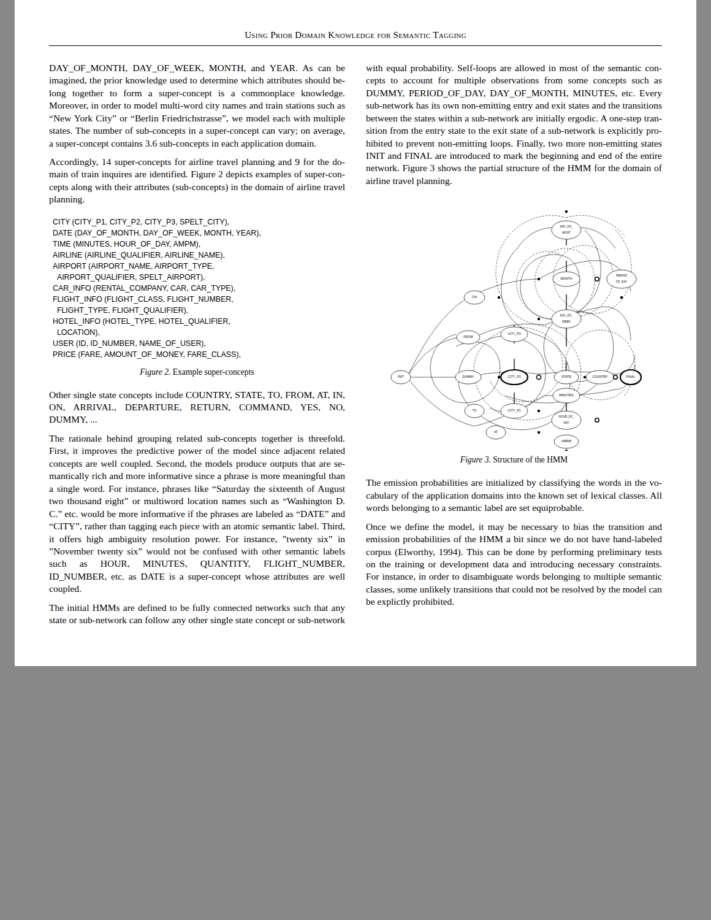Using Prior Domain Knowledge for Semantic Tagging
DAY_OF_MONTH, DAY_OF_WEEK, MONTH, and YEAR. As can be imagined, the prior knowledge used to determine which attributes should belong together to form a super-concept is a commonplace knowledge. Moreover, in order to model multi-word city names and train stations such as “New York City” or “Berlin Friedrichstrasse”, we model each with multiple states. The number of sub-concepts in a super-concept can vary; on average, a super-concept contains 3.6 sub-concepts in each application domain.
Accordingly, 14 super-concepts for airline travel planning and 9 for the domain of train inquires are identified. Figure 2 depicts examples of super-concepts along with their attributes (sub-concepts) in the domain of airline travel planning.
CITY (CITY_P1, CITY_P2, CITY_P3, SPELT_CITY),
DATE (DAY_OF_MONTH, DAY_OF_WEEK, MONTH, YEAR),
TIME (MINUTES, HOUR_OF_DAY, AMPM),
AIRLINE (AIRLINE_QUALIFIER, AIRLINE_NAME),
AIRPORT (AIRPORT_NAME, AIRPORT_TYPE,
AIRPORT_QUALIFIER, SPELT_AIRPORT),
CAR_INFO (RENTAL_COMPANY, CAR, CAR_TYPE),
FLIGHT_INFO (FLIGHT_CLASS, FLIGHT_NUMBER,
FLIGHT_TYPE, FLIGHT_QUALIFIER),
HOTEL_INFO (HOTEL_TYPE, HOTEL_QUALIFIER,
LOCATION),
USER (ID, ID_NUMBER, NAME_OF_USER),
PRICE (FARE, AMOUNT_OF_MONEY, FARE_CLASS),
Figure 2. Example super-concepts
Other single state concepts include COUNTRY, STATE, TO, FROM, AT, IN, ON, ARRIVAL, DEPARTURE, RETURN, COMMAND, YES, NO, DUMMY, ...
The rationale behind grouping related sub-concepts together is threefold. First, it improves the predictive power of the model since adjacent related concepts are well coupled. Second, the models produce outputs that are semantically rich and more informative since a phrase is more meaningful than a single word. For instance, phrases like “Saturday the sixteenth of August two thousand eight” or multiword location names such as “Washington D. C.” etc. would be more informative if the phrases are labeled as “DATE” and “CITY”, rather than tagging each piece with an atomic semantic label. Third, it offers high ambiguity resolution power. For instance, ”twenty six” in ”November twenty six” would not be confused with other semantic labels such as HOUR, MINUTES, QUANTITY, FLIGHT_NUMBER, ID_NUMBER, etc. as DATE is a super-concept whose attributes are well coupled.
The initial HMMs are defined to be fully connected networks such that any state or sub-network can follow any other single state concept or sub-network with equal probability. Self-loops are allowed in most of the semantic concepts to account for multiple observations from some concepts such as DUMMY, PERIOD_OF_DAY, DAY_OF_MONTH, MINUTES, etc. Every sub-network has its own non-emitting entry and exit states and the transitions between the states within a sub-network are initially ergodic. A one-step transition from the entry state to the exit state of a sub-network is explicitly prohibited to prevent non-emitting loops. Finally, two more non-emitting states INIT and FINAL are introduced to mark the beginning and end of the entire network. Figure 3 shows the partial structure of the HMM for the domain of airline travel planning.
INIT FINAL ON FROM DUMMY TO AT CITY_P3 CITY_P2 CITY_P1 DAY_OF_ MONT MONTH DAY_OF_ WEEK STATE MINUTES HOUR_OF_ DAY AMPM COUNTRY PERIOD OF_DAY
Figure 3. Structure of the HMM
The emission probabilities are initialized by classifying the words in the vocabulary of the application domains into the known set of lexical classes. All words belonging to a semantic label are set equiprobable.
Once we define the model, it may be necessary to bias the transition and emission probabilities of the HMM a bit since we do not have hand-labeled corpus (Elworthy, 1994). This can be done by performing preliminary tests on the training or development data and introducing necessary constraints. For instance, in order to disambiguate words belonging to multiple semantic classes, some unlikely transitions that could not be resolved by the model can be explictly prohibited.